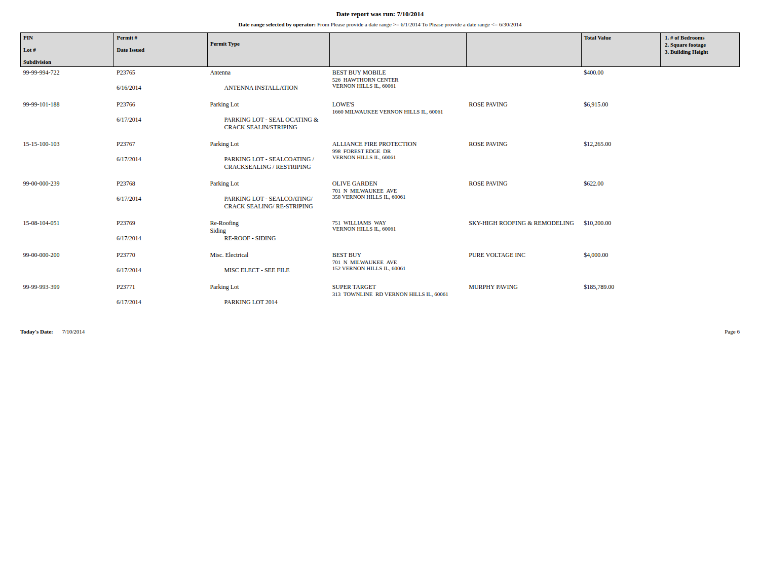Date report was run: 7/10/2014
Date range selected by operator: From Please provide a date range >= 6/1/2014 To Please provide a date range <= 6/30/2014
| PIN Lot # Subdivision | Permit # Date Issued | Permit Type | | | Total Value | # of Bedrooms Square footage Building Height |
| --- | --- | --- | --- | --- | --- | --- |
| 99-99-994-722 | P23765 6/16/2014 | Antenna ANTENNA INSTALLATION | BEST BUY MOBILE 526 HAWTHORN CENTER VERNON HILLS IL, 60061 | | $400.00 | |
| 99-99-101-188 | P23766 6/17/2014 | Parking Lot PARKING LOT - SEAL OCATING & CRACK SEALIN/STRIPING | LOWE'S 1660 MILWAUKEE VERNON HILLS IL, 60061 | ROSE PAVING | $6,915.00 | |
| 15-15-100-103 | P23767 6/17/2014 | Parking Lot PARKING LOT - SEALCOATING / CRACKSEALING / RESTRIPING | ALLIANCE FIRE PROTECTION 998 FOREST EDGE DR VERNON HILLS IL, 60061 | ROSE PAVING | $12,265.00 | |
| 99-00-000-239 | P23768 6/17/2014 | Parking Lot PARKING LOT - SEALCOATING/ CRACK SEALING/ RE-STRIPING | OLIVE GARDEN 701 N MILWAUKEE AVE 358 VERNON HILLS IL, 60061 | ROSE PAVING | $622.00 | |
| 15-08-104-051 | P23769 6/17/2014 | Re-Roofing Siding RE-ROOF - SIDING | 751 WILLIAMS WAY VERNON HILLS IL, 60061 | SKY-HIGH ROOFING & REMODELING | $10,200.00 | |
| 99-00-000-200 | P23770 6/17/2014 | Misc. Electrical MISC ELECT - SEE FILE | BEST BUY 701 N MILWAUKEE AVE 152 VERNON HILLS IL, 60061 | PURE VOLTAGE INC | $4,000.00 | |
| 99-99-993-399 | P23771 6/17/2014 | Parking Lot PARKING LOT 2014 | SUPER TARGET 313 TOWNLINE RD VERNON HILLS IL, 60061 | MURPHY PAVING | $185,789.00 | |
Today's Date:7/10/2014 Page 6